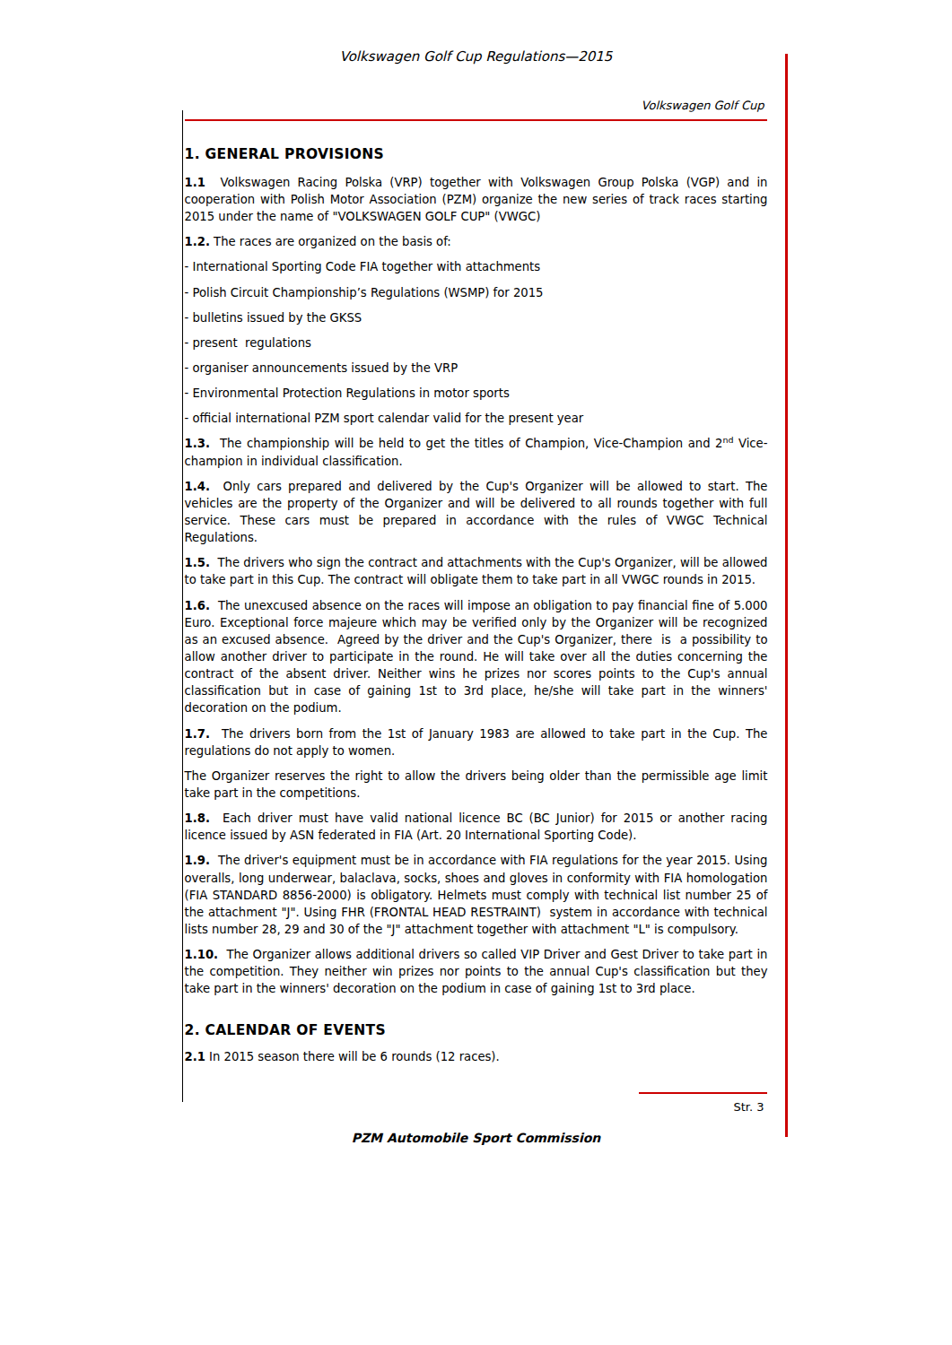Volkswagen Golf Cup Regulations—2015
Volkswagen Golf Cup
1. GENERAL PROVISIONS
1.1 Volkswagen Racing Polska (VRP) together with Volkswagen Group Polska (VGP) and in cooperation with Polish Motor Association (PZM) organize the new series of track races starting 2015 under the name of "VOLKSWAGEN GOLF CUP" (VWGC)
1.2. The races are organized on the basis of:
- International Sporting Code FIA together with attachments
- Polish Circuit Championship’s Regulations (WSMP) for 2015
- bulletins issued by the GKSS
- present regulations
- organiser announcements issued by the VRP
- Environmental Protection Regulations in motor sports
- official international PZM sport calendar valid for the present year
1.3. The championship will be held to get the titles of Champion, Vice-Champion and 2nd Vice-champion in individual classification.
1.4. Only cars prepared and delivered by the Cup's Organizer will be allowed to start. The vehicles are the property of the Organizer and will be delivered to all rounds together with full service. These cars must be prepared in accordance with the rules of VWGC Technical Regulations.
1.5. The drivers who sign the contract and attachments with the Cup's Organizer, will be allowed to take part in this Cup. The contract will obligate them to take part in all VWGC rounds in 2015.
1.6. The unexcused absence on the races will impose an obligation to pay financial fine of 5.000 Euro. Exceptional force majeure which may be verified only by the Organizer will be recognized as an excused absence. Agreed by the driver and the Cup's Organizer, there is a possibility to allow another driver to participate in the round. He will take over all the duties concerning the contract of the absent driver. Neither wins he prizes nor scores points to the Cup's annual classification but in case of gaining 1st to 3rd place, he/she will take part in the winners' decoration on the podium.
1.7. The drivers born from the 1st of January 1983 are allowed to take part in the Cup. The regulations do not apply to women.
The Organizer reserves the right to allow the drivers being older than the permissible age limit take part in the competitions.
1.8. Each driver must have valid national licence BC (BC Junior) for 2015 or another racing licence issued by ASN federated in FIA (Art. 20 International Sporting Code).
1.9. The driver's equipment must be in accordance with FIA regulations for the year 2015. Using overalls, long underwear, balaclava, socks, shoes and gloves in conformity with FIA homologation (FIA STANDARD 8856-2000) is obligatory. Helmets must comply with technical list number 25 of the attachment "J". Using FHR (FRONTAL HEAD RESTRAINT) system in accordance with technical lists number 28, 29 and 30 of the "J" attachment together with attachment "L" is compulsory.
1.10. The Organizer allows additional drivers so called VIP Driver and Gest Driver to take part in the competition. They neither win prizes nor points to the annual Cup's classification but they take part in the winners' decoration on the podium in case of gaining 1st to 3rd place.
2. CALENDAR OF EVENTS
2.1 In 2015 season there will be 6 rounds (12 races).
Str. 3
PZM Automobile Sport Commission